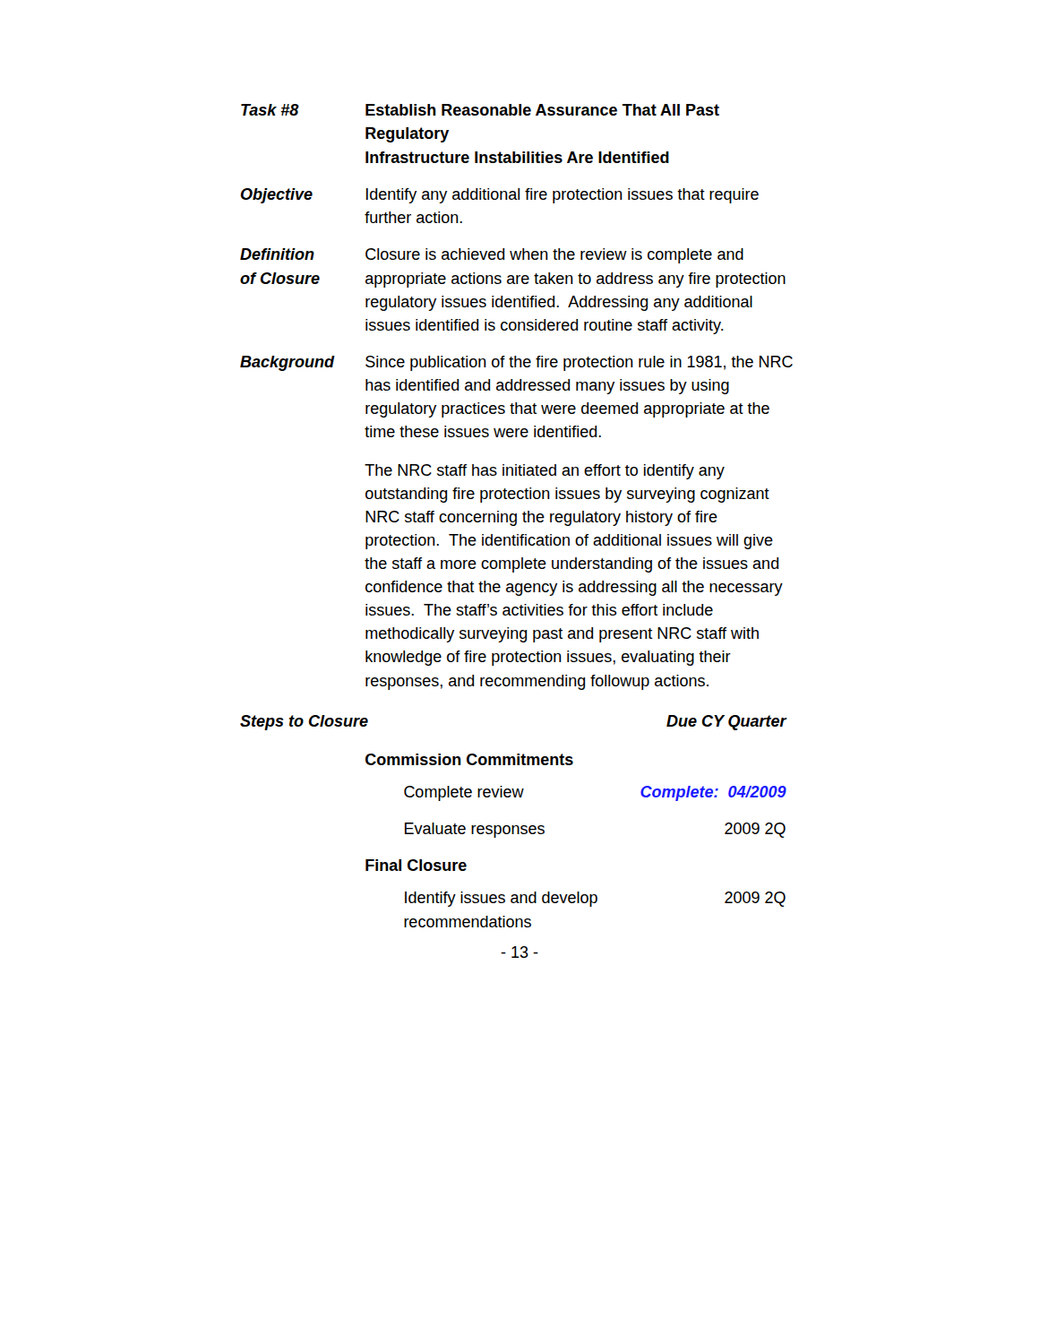Task #8
Establish Reasonable Assurance That All Past Regulatory Infrastructure Instabilities Are Identified
Objective
Identify any additional fire protection issues that require further action.
Definitionof Closure
Closure is achieved when the review is complete and appropriate actions are taken to address any fire protection regulatory issues identified. Addressing any additional issues identified is considered routine staff activity.
Background
Since publication of the fire protection rule in 1981, the NRC has identified and addressed many issues by using regulatory practices that were deemed appropriate at the time these issues were identified.
The NRC staff has initiated an effort to identify any outstanding fire protection issues by surveying cognizant NRC staff concerning the regulatory history of fire protection. The identification of additional issues will give the staff a more complete understanding of the issues and confidence that the agency is addressing all the necessary issues. The staff’s activities for this effort include methodically surveying past and present NRC staff with knowledge of fire protection issues, evaluating their responses, and recommending followup actions.
Steps to Closure Due CY Quarter
Commission Commitments
Complete review Complete: 04/2009
Evaluate responses 2009 2Q
Final Closure
Identify issues and develop recommendations 2009 2Q
- 13 -